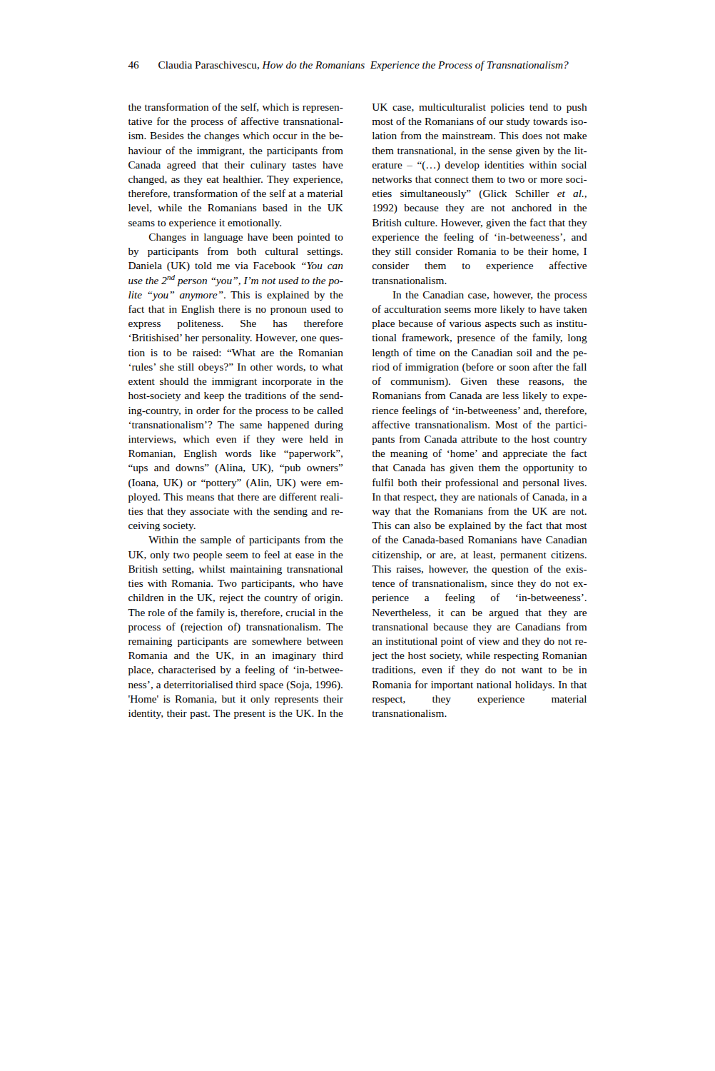46 Claudia Paraschivescu, How do the Romanians Experience the Process of Transnationalism?
the transformation of the self, which is representative for the process of affective transnationalism. Besides the changes which occur in the behaviour of the immigrant, the participants from Canada agreed that their culinary tastes have changed, as they eat healthier. They experience, therefore, transformation of the self at a material level, while the Romanians based in the UK seams to experience it emotionally.
Changes in language have been pointed to by participants from both cultural settings. Daniela (UK) told me via Facebook “You can use the 2nd person “you”, I’m not used to the polite “you” anymore”. This is explained by the fact that in English there is no pronoun used to express politeness. She has therefore ‘Britishised’ her personality. However, one question is to be raised: “What are the Romanian ‘rules’ she still obeys?” In other words, to what extent should the immigrant incorporate in the host-society and keep the traditions of the sending-country, in order for the process to be called ‘transnationalism’? The same happened during interviews, which even if they were held in Romanian, English words like “paperwork”, “ups and downs” (Alina, UK), “pub owners” (Ioana, UK) or “pottery” (Alin, UK) were employed. This means that there are different realities that they associate with the sending and receiving society.
Within the sample of participants from the UK, only two people seem to feel at ease in the British setting, whilst maintaining transnational ties with Romania. Two participants, who have children in the UK, reject the country of origin. The role of the family is, therefore, crucial in the process of (rejection of) transnationalism. The remaining participants are somewhere between Romania and the UK, in an imaginary third place, characterised by a feeling of ‘in-betweeness’, a deterritorialised third space (Soja, 1996). 'Home' is Romania, but it only represents their identity, their past. The present is the UK. In the UK case, multiculturalist policies tend to push most of the Romanians of our study towards isolation from the mainstream. This does not make them transnational, in the sense given by the literature – “(…) develop identities within social networks that connect them to two or more societies simultaneously” (Glick Schiller et al., 1992) because they are not anchored in the British culture. However, given the fact that they experience the feeling of ‘in-betweeness’, and they still consider Romania to be their home, I consider them to experience affective transnationalism.
In the Canadian case, however, the process of acculturation seems more likely to have taken place because of various aspects such as institutional framework, presence of the family, long length of time on the Canadian soil and the period of immigration (before or soon after the fall of communism). Given these reasons, the Romanians from Canada are less likely to experience feelings of ‘in-betweeness’ and, therefore, affective transnationalism. Most of the participants from Canada attribute to the host country the meaning of ‘home’ and appreciate the fact that Canada has given them the opportunity to fulfil both their professional and personal lives. In that respect, they are nationals of Canada, in a way that the Romanians from the UK are not. This can also be explained by the fact that most of the Canada-based Romanians have Canadian citizenship, or are, at least, permanent citizens. This raises, however, the question of the existence of transnationalism, since they do not experience a feeling of ‘in-betweeness’. Nevertheless, it can be argued that they are transnational because they are Canadians from an institutional point of view and they do not reject the host society, while respecting Romanian traditions, even if they do not want to be in Romania for important national holidays. In that respect, they experience material transnationalism.